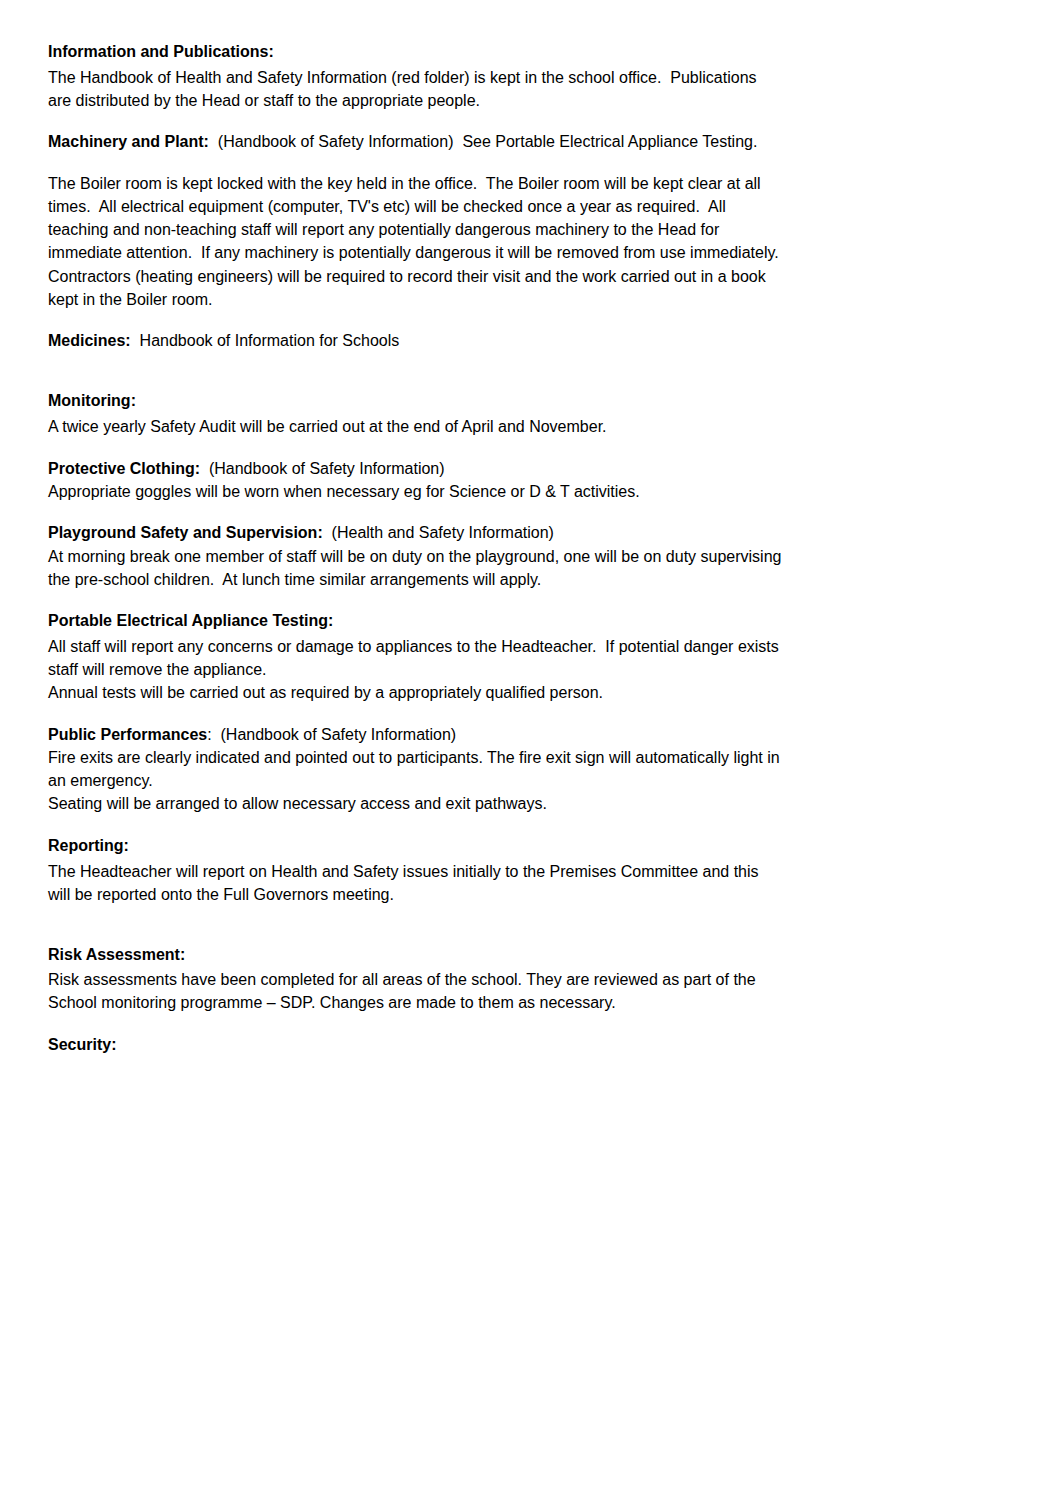Information and Publications:
The Handbook of Health and Safety Information (red folder) is kept in the school office. Publications are distributed by the Head or staff to the appropriate people.
Machinery and Plant: (Handbook of Safety Information) See Portable Electrical Appliance Testing.
The Boiler room is kept locked with the key held in the office. The Boiler room will be kept clear at all times. All electrical equipment (computer, TV's etc) will be checked once a year as required. All teaching and non-teaching staff will report any potentially dangerous machinery to the Head for immediate attention. If any machinery is potentially dangerous it will be removed from use immediately. Contractors (heating engineers) will be required to record their visit and the work carried out in a book kept in the Boiler room.
Medicines: Handbook of Information for Schools
Monitoring:
A twice yearly Safety Audit will be carried out at the end of April and November.
Protective Clothing: (Handbook of Safety Information)
Appropriate goggles will be worn when necessary eg for Science or D & T activities.
Playground Safety and Supervision: (Health and Safety Information)
At morning break one member of staff will be on duty on the playground, one will be on duty supervising the pre-school children. At lunch time similar arrangements will apply.
Portable Electrical Appliance Testing:
All staff will report any concerns or damage to appliances to the Headteacher. If potential danger exists staff will remove the appliance.
Annual tests will be carried out as required by a appropriately qualified person.
Public Performances: (Handbook of Safety Information)
Fire exits are clearly indicated and pointed out to participants. The fire exit sign will automatically light in an emergency.
Seating will be arranged to allow necessary access and exit pathways.
Reporting:
The Headteacher will report on Health and Safety issues initially to the Premises Committee and this will be reported onto the Full Governors meeting.
Risk Assessment:
Risk assessments have been completed for all areas of the school. They are reviewed as part of the School monitoring programme – SDP. Changes are made to them as necessary.
Security: